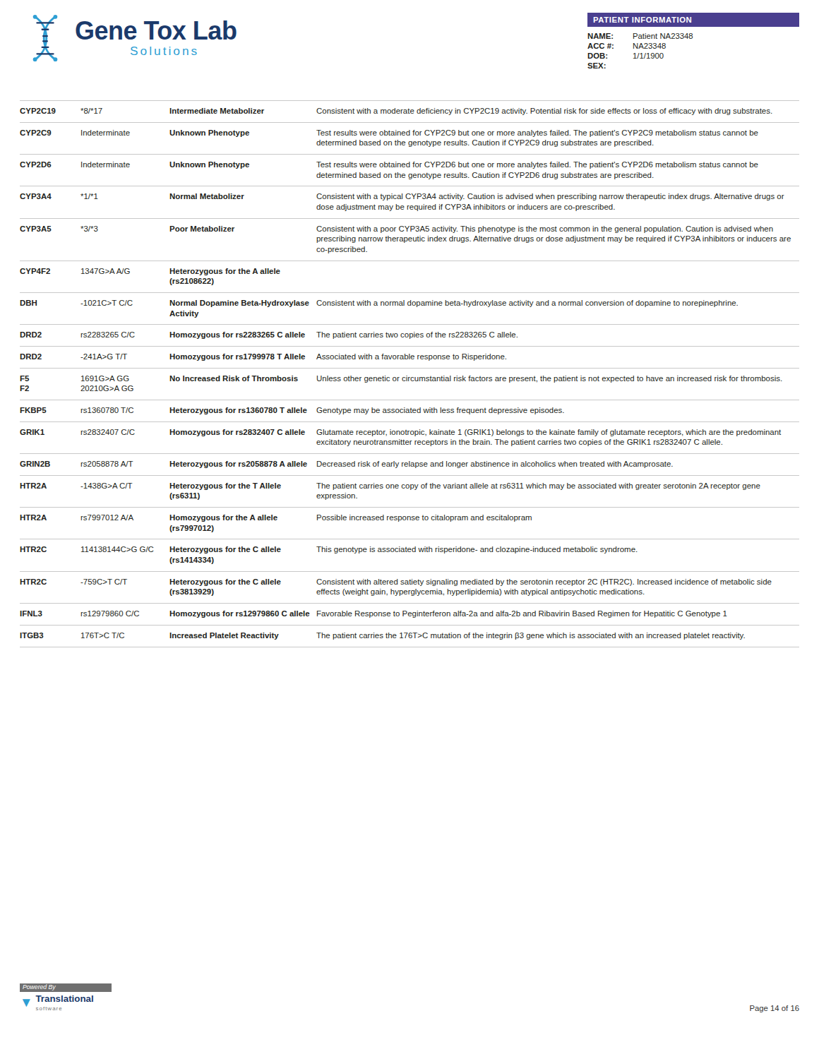Gene Tox Lab Solutions
PATIENT INFORMATION
| NAME: | Patient NA23348 |
| ACC #: | NA23348 |
| DOB: | 1/1/1900 |
| SEX: | |
| CYP2C19 | *8/*17 | Intermediate Metabolizer | Consistent with a moderate deficiency in CYP2C19 activity. Potential risk for side effects or loss of efficacy with drug substrates. |
| CYP2C9 | Indeterminate | Unknown Phenotype | Test results were obtained for CYP2C9 but one or more analytes failed. The patient's CYP2C9 metabolism status cannot be determined based on the genotype results. Caution if CYP2C9 drug substrates are prescribed. |
| CYP2D6 | Indeterminate | Unknown Phenotype | Test results were obtained for CYP2D6 but one or more analytes failed. The patient's CYP2D6 metabolism status cannot be determined based on the genotype results. Caution if CYP2D6 drug substrates are prescribed. |
| CYP3A4 | *1/*1 | Normal Metabolizer | Consistent with a typical CYP3A4 activity. Caution is advised when prescribing narrow therapeutic index drugs. Alternative drugs or dose adjustment may be required if CYP3A inhibitors or inducers are co-prescribed. |
| CYP3A5 | *3/*3 | Poor Metabolizer | Consistent with a poor CYP3A5 activity. This phenotype is the most common in the general population. Caution is advised when prescribing narrow therapeutic index drugs. Alternative drugs or dose adjustment may be required if CYP3A inhibitors or inducers are co-prescribed. |
| CYP4F2 | 1347G>A A/G | Heterozygous for the A allele (rs2108622) | |
| DBH | -1021C>T C/C | Normal Dopamine Beta-Hydroxylase Activity | Consistent with a normal dopamine beta-hydroxylase activity and a normal conversion of dopamine to norepinephrine. |
| DRD2 | rs2283265 C/C | Homozygous for rs2283265 C allele | The patient carries two copies of the rs2283265 C allele. |
| DRD2 | -241A>G T/T | Homozygous for rs1799978 T Allele | Associated with a favorable response to Risperidone. |
| F5 F2 | 1691G>A GG 20210G>A GG | No Increased Risk of Thrombosis | Unless other genetic or circumstantial risk factors are present, the patient is not expected to have an increased risk for thrombosis. |
| FKBP5 | rs1360780 T/C | Heterozygous for rs1360780 T allele | Genotype may be associated with less frequent depressive episodes. |
| GRIK1 | rs2832407 C/C | Homozygous for rs2832407 C allele | Glutamate receptor, ionotropic, kainate 1 (GRIK1) belongs to the kainate family of glutamate receptors, which are the predominant excitatory neurotransmitter receptors in the brain. The patient carries two copies of the GRIK1 rs2832407 C allele. |
| GRIN2B | rs2058878 A/T | Heterozygous for rs2058878 A allele | Decreased risk of early relapse and longer abstinence in alcoholics when treated with Acamprosate. |
| HTR2A | -1438G>A C/T | Heterozygous for the T Allele (rs6311) | The patient carries one copy of the variant allele at rs6311 which may be associated with greater serotonin 2A receptor gene expression. |
| HTR2A | rs7997012 A/A | Homozygous for the A allele (rs7997012) | Possible increased response to citalopram and escitalopram |
| HTR2C | 114138144C>G G/C | Heterozygous for the C allele (rs1414334) | This genotype is associated with risperidone- and clozapine-induced metabolic syndrome. |
| HTR2C | -759C>T C/T | Heterozygous for the C allele (rs3813929) | Consistent with altered satiety signaling mediated by the serotonin receptor 2C (HTR2C). Increased incidence of metabolic side effects (weight gain, hyperglycemia, hyperlipidemia) with atypical antipsychotic medications. |
| IFNL3 | rs12979860 C/C | Homozygous for rs12979860 C allele | Favorable Response to Peginterferon alfa-2a and alfa-2b and Ribavirin Based Regimen for Hepatitic C Genotype 1 |
| ITGB3 | 176T>C T/C | Increased Platelet Reactivity | The patient carries the 176T>C mutation of the integrin β3 gene which is associated with an increased platelet reactivity. |
Powered By
▼ Translational
software
Page 14 of 16